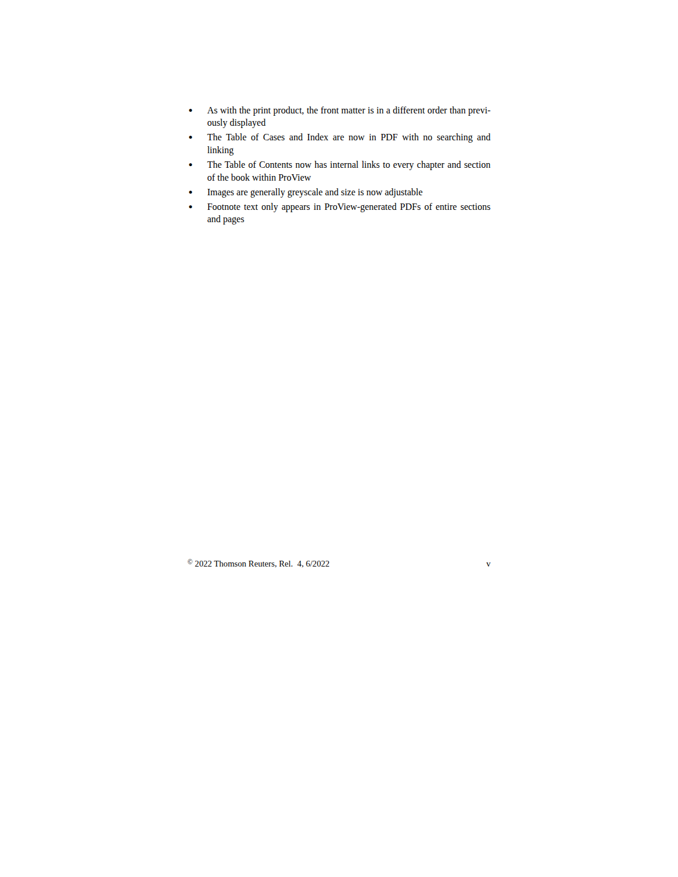As with the print product, the front matter is in a different order than previously displayed
The Table of Cases and Index are now in PDF with no searching and linking
The Table of Contents now has internal links to every chapter and section of the book within ProView
Images are generally greyscale and size is now adjustable
Footnote text only appears in ProView-generated PDFs of entire sections and pages
© 2022 Thomson Reuters, Rel. 4, 6/2022 v